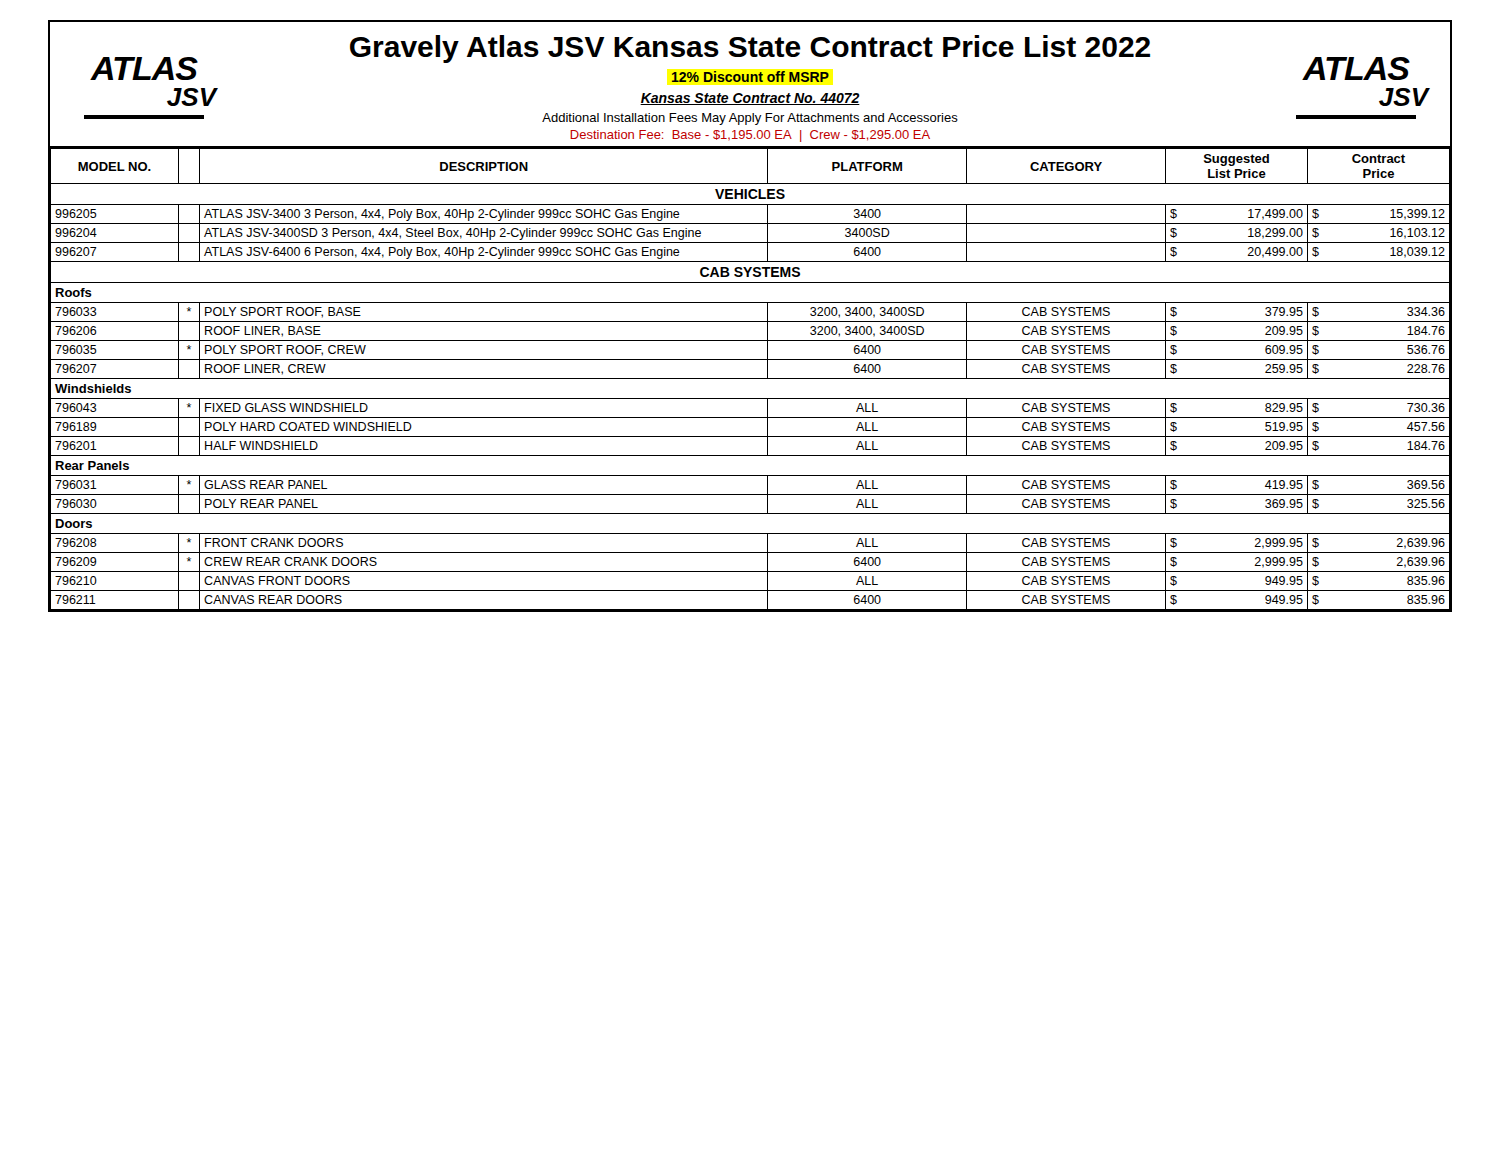ATLAS
JSV
Gravely Atlas JSV Kansas State Contract Price List 2022
12% Discount off MSRP
Kansas State Contract No. 44072
Additional Installation Fees May Apply For Attachments and Accessories
Destination Fee: Base - $1,195.00 EA | Crew - $1,295.00 EA
ATLAS
JSV
| MODEL NO. | | DESCRIPTION | PLATFORM | CATEGORY | Suggested List Price | Contract Price |
| --- | --- | --- | --- | --- | --- | --- |
| VEHICLES |
| 996205 | | ATLAS JSV-3400 3 Person, 4x4, Poly Box, 40Hp 2-Cylinder 999cc SOHC Gas Engine | 3400 | | $ 17,499.00 | $ 15,399.12 |
| 996204 | | ATLAS JSV-3400SD 3 Person, 4x4, Steel Box, 40Hp 2-Cylinder 999cc SOHC Gas Engine | 3400SD | | $ 18,299.00 | $ 16,103.12 |
| 996207 | | ATLAS JSV-6400 6 Person, 4x4, Poly Box, 40Hp 2-Cylinder 999cc SOHC Gas Engine | 6400 | | $ 20,499.00 | $ 18,039.12 |
| CAB SYSTEMS |
| Roofs |
| 796033 | * | POLY SPORT ROOF, BASE | 3200, 3400, 3400SD | CAB SYSTEMS | $ 379.95 | $ 334.36 |
| 796206 | | ROOF LINER, BASE | 3200, 3400, 3400SD | CAB SYSTEMS | $ 209.95 | $ 184.76 |
| 796035 | * | POLY SPORT ROOF, CREW | 6400 | CAB SYSTEMS | $ 609.95 | $ 536.76 |
| 796207 | | ROOF LINER, CREW | 6400 | CAB SYSTEMS | $ 259.95 | $ 228.76 |
| Windshields |
| 796043 | * | FIXED GLASS WINDSHIELD | ALL | CAB SYSTEMS | $ 829.95 | $ 730.36 |
| 796189 | | POLY HARD COATED WINDSHIELD | ALL | CAB SYSTEMS | $ 519.95 | $ 457.56 |
| 796201 | | HALF WINDSHIELD | ALL | CAB SYSTEMS | $ 209.95 | $ 184.76 |
| Rear Panels |
| 796031 | * | GLASS REAR PANEL | ALL | CAB SYSTEMS | $ 419.95 | $ 369.56 |
| 796030 | | POLY REAR PANEL | ALL | CAB SYSTEMS | $ 369.95 | $ 325.56 |
| Doors |
| 796208 | * | FRONT CRANK DOORS | ALL | CAB SYSTEMS | $ 2,999.95 | $ 2,639.96 |
| 796209 | * | CREW REAR CRANK DOORS | 6400 | CAB SYSTEMS | $ 2,999.95 | $ 2,639.96 |
| 796210 | | CANVAS FRONT DOORS | ALL | CAB SYSTEMS | $ 949.95 | $ 835.96 |
| 796211 | | CANVAS REAR DOORS | 6400 | CAB SYSTEMS | $ 949.95 | $ 835.96 |